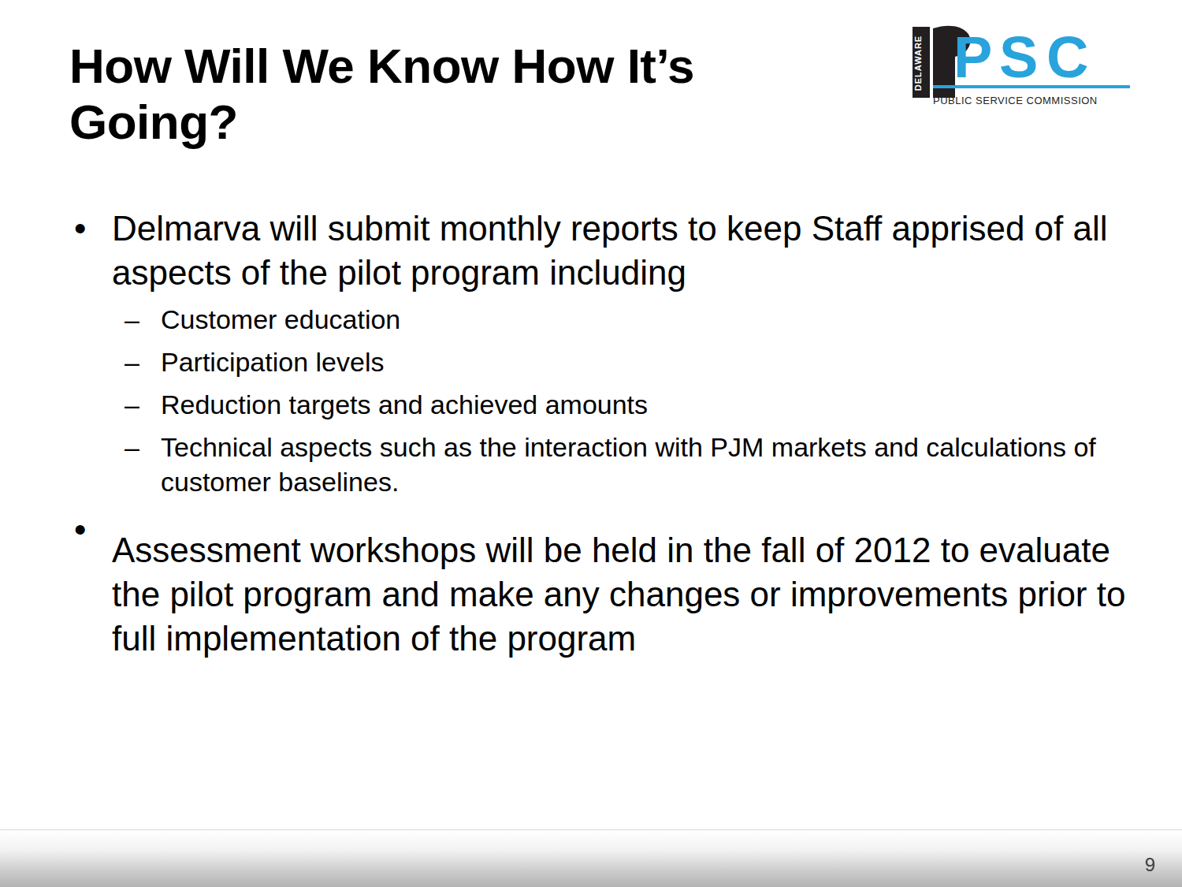DELAWARE P S C PUBLIC SERVICE COMMISSION
How Will We Know How It’s Going?
Delmarva will submit monthly reports to keep Staff apprised of all aspects of the pilot program including
Customer education
Participation levels
Reduction targets and achieved amounts
Technical aspects such as the interaction with PJM markets and calculations of customer baselines.
Assessment workshops will be held in the fall of 2012 to evaluate the pilot program and make any changes or improvements prior to full implementation of the program
9